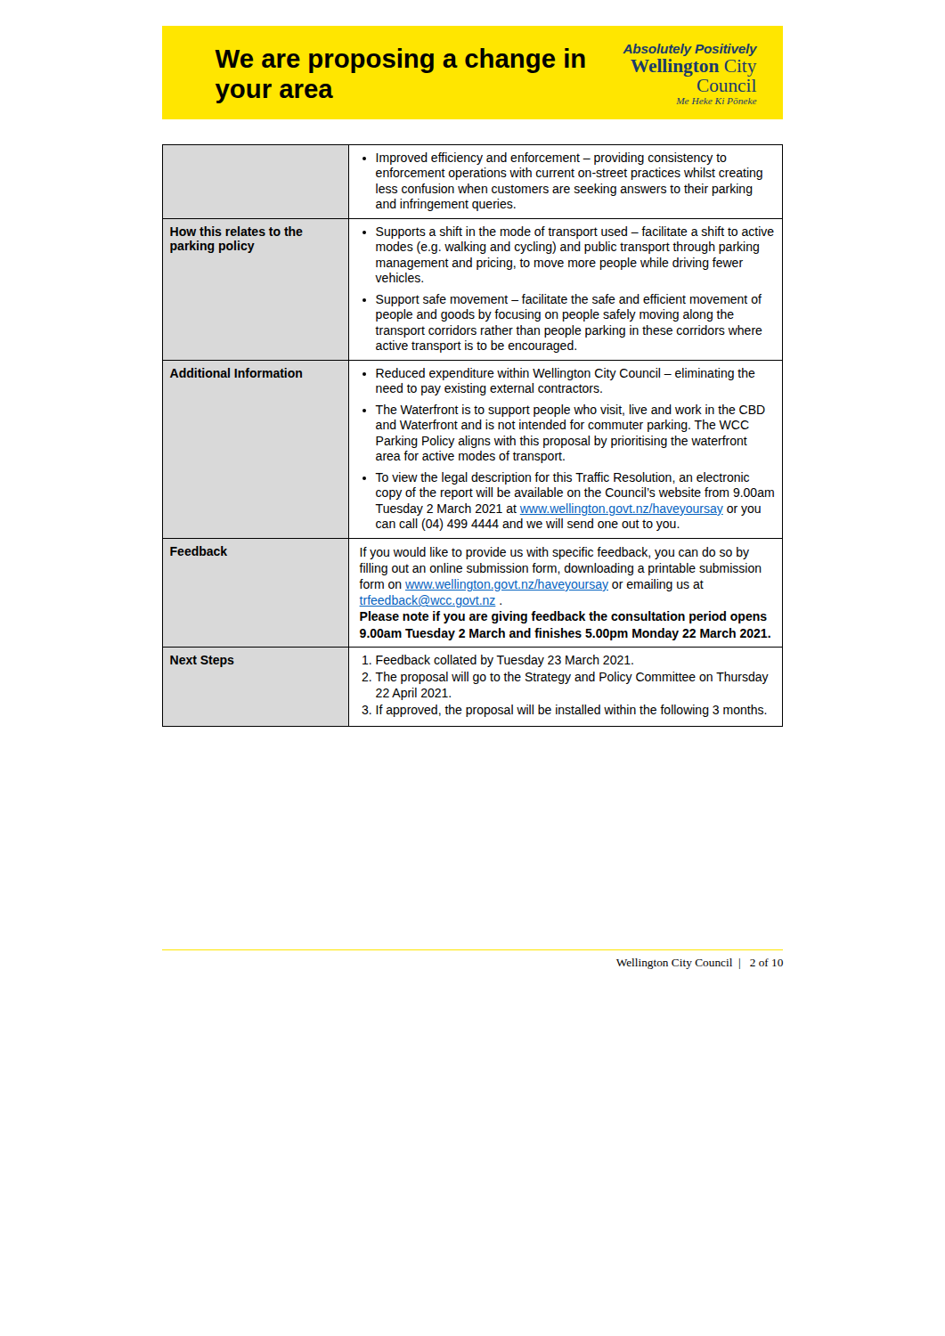We are proposing a change in your area
Absolutely Positively
Wellington City Council
Me Heke Ki Pōneke
| | Improved efficiency and enforcement – providing consistency to enforcement operations with current on-street practices whilst creating less confusion when customers are seeking answers to their parking and infringement queries. |
| How this relates to the parking policy | Supports a shift in the mode of transport used – facilitate a shift to active modes (e.g. walking and cycling) and public transport through parking management and pricing, to move more people while driving fewer vehicles. Support safe movement – facilitate the safe and efficient movement of people and goods by focusing on people safely moving along the transport corridors rather than people parking in these corridors where active transport is to be encouraged. |
| Additional Information | Reduced expenditure within Wellington City Council – eliminating the need to pay existing external contractors. The Waterfront is to support people who visit, live and work in the CBD and Waterfront and is not intended for commuter parking. The WCC Parking Policy aligns with this proposal by prioritising the waterfront area for active modes of transport. To view the legal description for this Traffic Resolution, an electronic copy of the report will be available on the Council’s website from 9.00am Tuesday 2 March 2021 at www.wellington.govt.nz/haveyoursay or you can call (04) 499 4444 and we will send one out to you. |
| Feedback | If you would like to provide us with specific feedback, you can do so by filling out an online submission form, downloading a printable submission form on www.wellington.govt.nz/haveyoursay or emailing us at trfeedback@wcc.govt.nz . Please note if you are giving feedback the consultation period opens 9.00am Tuesday 2 March and finishes 5.00pm Monday 22 March 2021. |
| Next Steps | Feedback collated by Tuesday 23 March 2021. The proposal will go to the Strategy and Policy Committee on Thursday 22 April 2021. If approved, the proposal will be installed within the following 3 months. |
Wellington City Council | 2 of 10